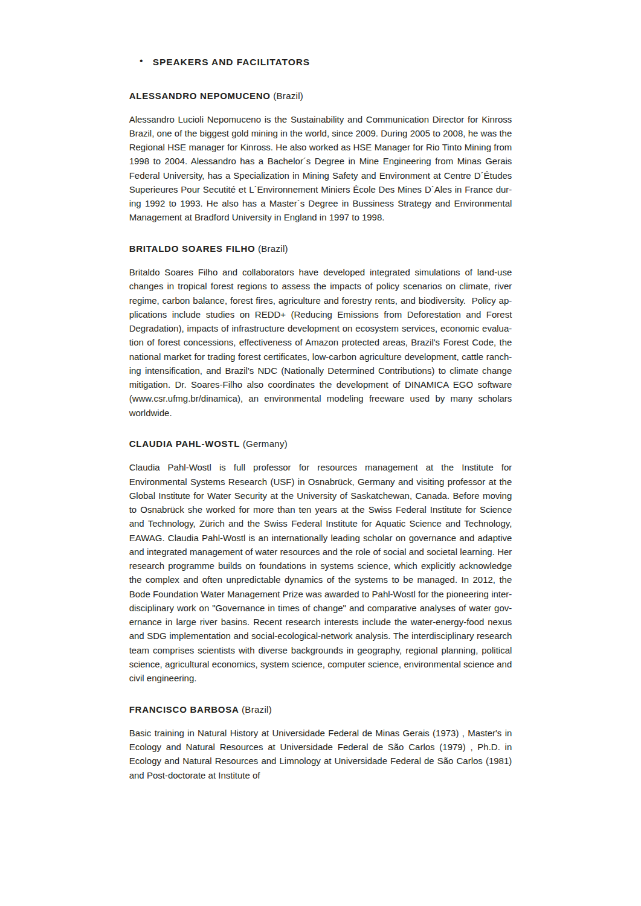Speakers and Facilitators
ALESSANDRO NEPOMUCENO (Brazil)
Alessandro Lucioli Nepomuceno is the Sustainability and Communication Director for Kinross Brazil, one of the biggest gold mining in the world, since 2009. During 2005 to 2008, he was the Regional HSE manager for Kinross. He also worked as HSE Manager for Rio Tinto Mining from 1998 to 2004. Alessandro has a Bachelor´s Degree in Mine Engineering from Minas Gerais Federal University, has a Specialization in Mining Safety and Environment at Centre D´Études Superieures Pour Secutité et L´Environnement Miniers École Des Mines D´Ales in France during 1992 to 1993. He also has a Master´s Degree in Bussiness Strategy and Environmental Management at Bradford University in England in 1997 to 1998.
BRITALDO SOARES FILHO (Brazil)
Britaldo Soares Filho and collaborators have developed integrated simulations of land-use changes in tropical forest regions to assess the impacts of policy scenarios on climate, river regime, carbon balance, forest fires, agriculture and forestry rents, and biodiversity. Policy applications include studies on REDD+ (Reducing Emissions from Deforestation and Forest Degradation), impacts of infrastructure development on ecosystem services, economic evaluation of forest concessions, effectiveness of Amazon protected areas, Brazil's Forest Code, the national market for trading forest certificates, low-carbon agriculture development, cattle ranching intensification, and Brazil's NDC (Nationally Determined Contributions) to climate change mitigation. Dr. Soares-Filho also coordinates the development of DINAMICA EGO software (www.csr.ufmg.br/dinamica), an environmental modeling freeware used by many scholars worldwide.
CLAUDIA PAHL-WOSTL (Germany)
Claudia Pahl-Wostl is full professor for resources management at the Institute for Environmental Systems Research (USF) in Osnabrück, Germany and visiting professor at the Global Institute for Water Security at the University of Saskatchewan, Canada. Before moving to Osnabrück she worked for more than ten years at the Swiss Federal Institute for Science and Technology, Zürich and the Swiss Federal Institute for Aquatic Science and Technology, EAWAG. Claudia Pahl-Wostl is an internationally leading scholar on governance and adaptive and integrated management of water resources and the role of social and societal learning. Her research programme builds on foundations in systems science, which explicitly acknowledge the complex and often unpredictable dynamics of the systems to be managed. In 2012, the Bode Foundation Water Management Prize was awarded to Pahl-Wostl for the pioneering interdisciplinary work on "Governance in times of change" and comparative analyses of water governance in large river basins. Recent research interests include the water-energy-food nexus and SDG implementation and social-ecological-network analysis. The interdisciplinary research team comprises scientists with diverse backgrounds in geography, regional planning, political science, agricultural economics, system science, computer science, environmental science and civil engineering.
FRANCISCO BARBOSA (Brazil)
Basic training in Natural History at Universidade Federal de Minas Gerais (1973) , Master's in Ecology and Natural Resources at Universidade Federal de São Carlos (1979) , Ph.D. in Ecology and Natural Resources and Limnology at Universidade Federal de São Carlos (1981) and Post-doctorate at Institute of